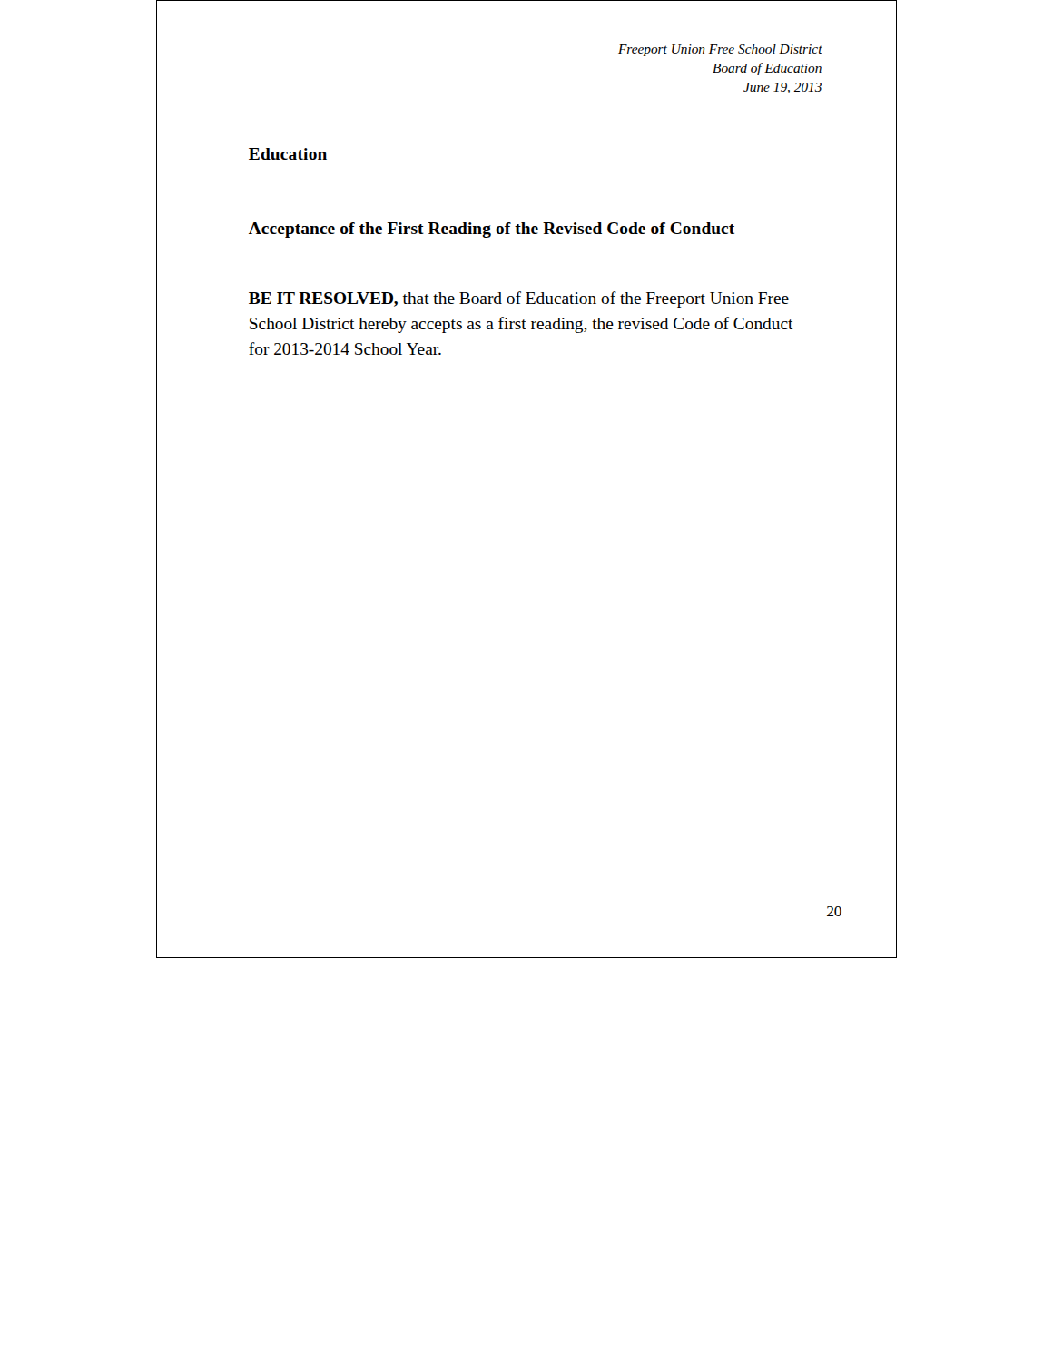Freeport Union Free School District
Board of Education
June 19, 2013
Education
Acceptance of the First Reading of the Revised Code of Conduct
BE IT RESOLVED, that the Board of Education of the Freeport Union Free School District hereby accepts as a first reading, the revised Code of Conduct for 2013-2014 School Year.
20